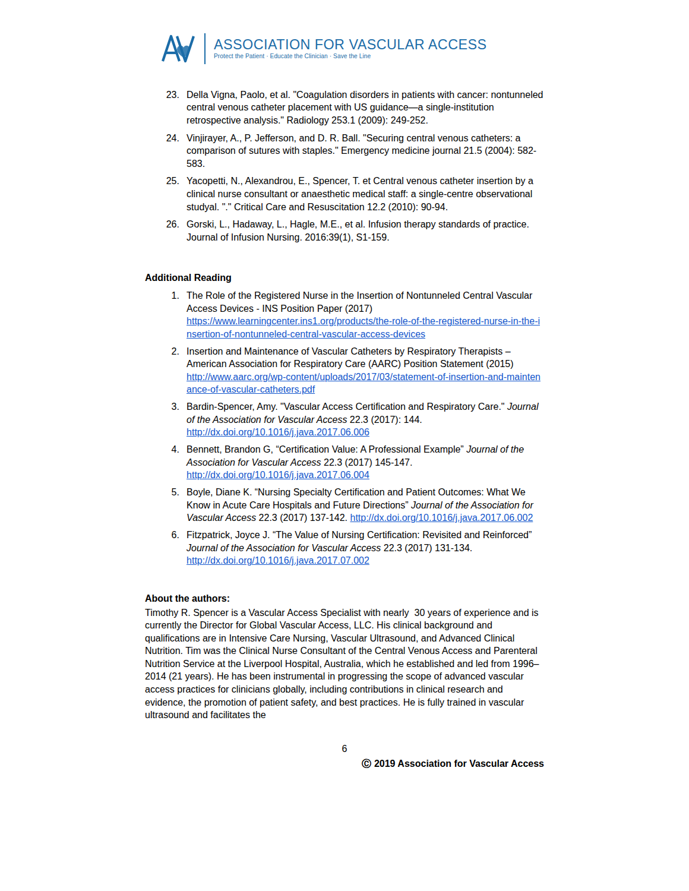ASSOCIATION FOR VASCULAR ACCESS
Protect the Patient · Educate the Clinician · Save the Line
Della Vigna, Paolo, et al. "Coagulation disorders in patients with cancer: nontunneled central venous catheter placement with US guidance—a single-institution retrospective analysis." Radiology 253.1 (2009): 249-252.
Vinjirayer, A., P. Jefferson, and D. R. Ball. "Securing central venous catheters: a comparison of sutures with staples." Emergency medicine journal 21.5 (2004): 582-583.
Yacopetti, N., Alexandrou, E., Spencer, T. et Central venous catheter insertion by a clinical nurse consultant or anaesthetic medical staff: a single-centre observational studyal. "." Critical Care and Resuscitation 12.2 (2010): 90-94.
Gorski, L., Hadaway, L., Hagle, M.E., et al. Infusion therapy standards of practice. Journal of Infusion Nursing. 2016:39(1), S1-159.
Additional Reading
The Role of the Registered Nurse in the Insertion of Nontunneled Central Vascular Access Devices - INS Position Paper (2017)
https://www.learningcenter.ins1.org/products/the-role-of-the-registered-nurse-in-the-insertion-of-nontunneled-central-vascular-access-devices
Insertion and Maintenance of Vascular Catheters by Respiratory Therapists – American Association for Respiratory Care (AARC) Position Statement (2015)
http://www.aarc.org/wp-content/uploads/2017/03/statement-of-insertion-and-maintenance-of-vascular-catheters.pdf
Bardin-Spencer, Amy. "Vascular Access Certification and Respiratory Care." Journal of the Association for Vascular Access 22.3 (2017): 144.
http://dx.doi.org/10.1016/j.java.2017.06.006
Bennett, Brandon G, “Certification Value: A Professional Example” Journal of the Association for Vascular Access 22.3 (2017) 145-147.
http://dx.doi.org/10.1016/j.java.2017.06.004
Boyle, Diane K. “Nursing Specialty Certification and Patient Outcomes: What We Know in Acute Care Hospitals and Future Directions” Journal of the Association for Vascular Access 22.3 (2017) 137-142. http://dx.doi.org/10.1016/j.java.2017.06.002
Fitzpatrick, Joyce J. “The Value of Nursing Certification: Revisited and Reinforced” Journal of the Association for Vascular Access 22.3 (2017) 131-134.
http://dx.doi.org/10.1016/j.java.2017.07.002
About the authors:
Timothy R. Spencer is a Vascular Access Specialist with nearly 30 years of experience and is currently the Director for Global Vascular Access, LLC. His clinical background and qualifications are in Intensive Care Nursing, Vascular Ultrasound, and Advanced Clinical Nutrition. Tim was the Clinical Nurse Consultant of the Central Venous Access and Parenteral Nutrition Service at the Liverpool Hospital, Australia, which he established and led from 1996–2014 (21 years). He has been instrumental in progressing the scope of advanced vascular access practices for clinicians globally, including contributions in clinical research and evidence, the promotion of patient safety, and best practices. He is fully trained in vascular ultrasound and facilitates the
6
Ⓒ 2019 Association for Vascular Access